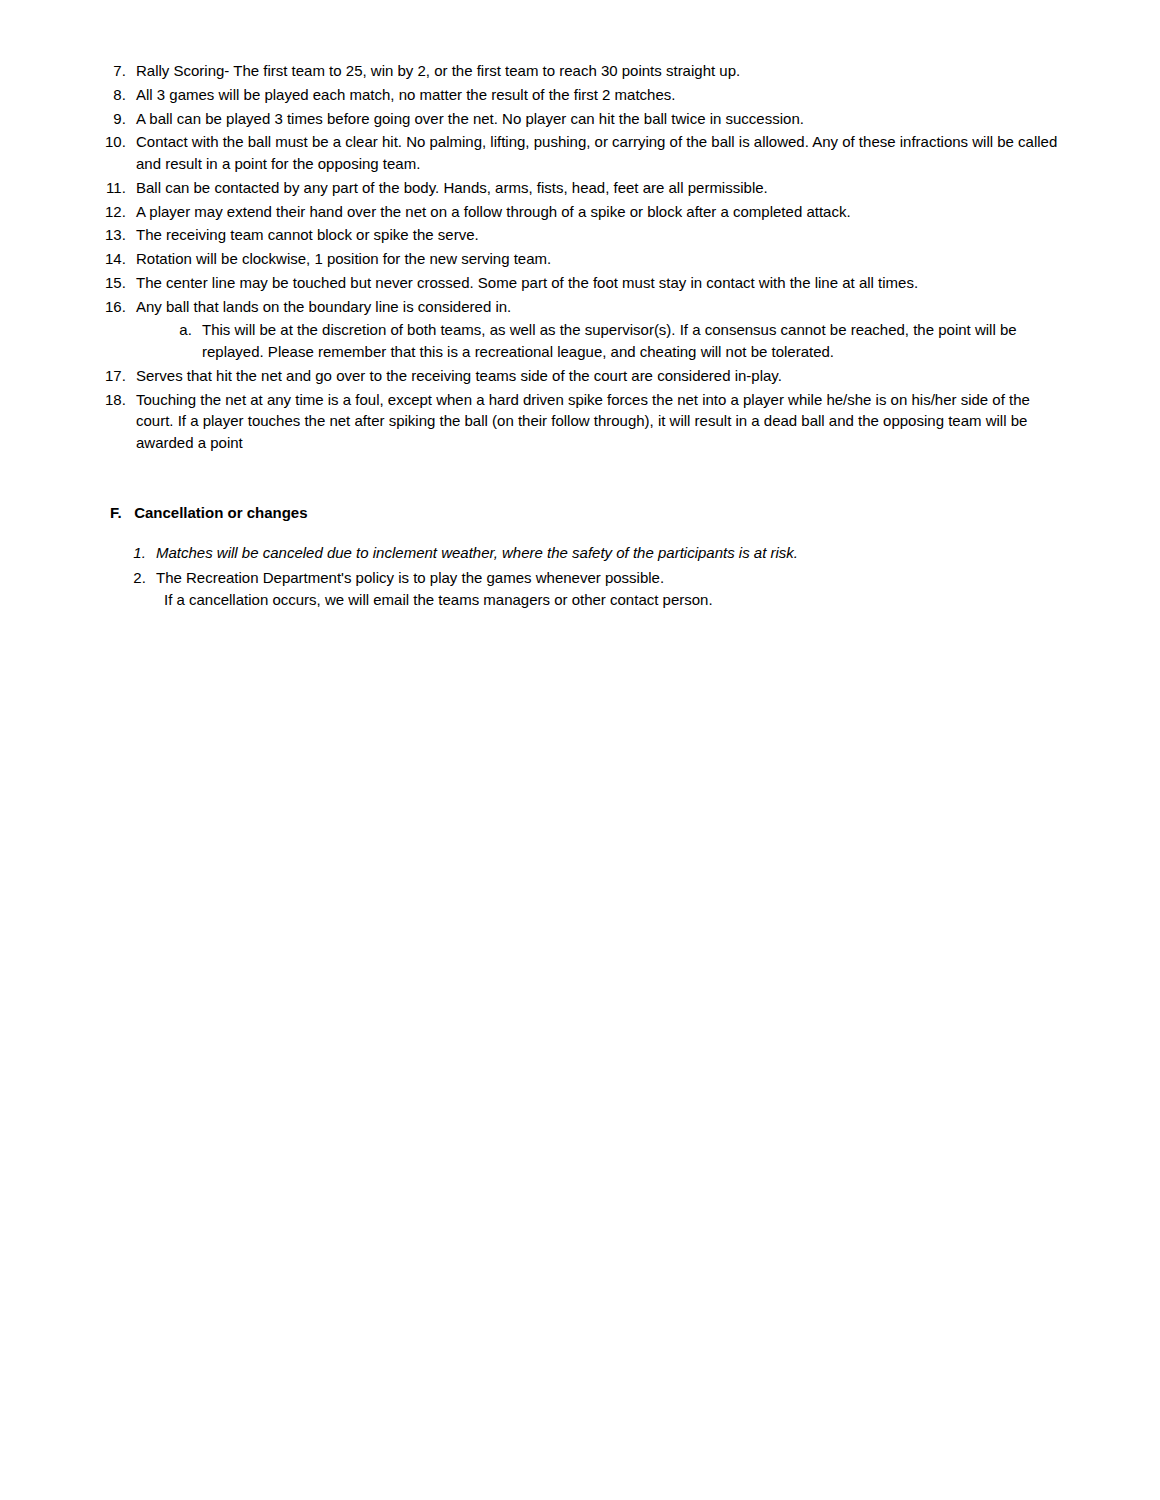Rally Scoring- The first team to 25, win by 2, or the first team to reach 30 points straight up.
All 3 games will be played each match, no matter the result of the first 2 matches.
A ball can be played 3 times before going over the net. No player can hit the ball twice in succession.
Contact with the ball must be a clear hit. No palming, lifting, pushing, or carrying of the ball is allowed. Any of these infractions will be called and result in a point for the opposing team.
Ball can be contacted by any part of the body. Hands, arms, fists, head, feet are all permissible.
A player may extend their hand over the net on a follow through of a spike or block after a completed attack.
The receiving team cannot block or spike the serve.
Rotation will be clockwise, 1 position for the new serving team.
The center line may be touched but never crossed. Some part of the foot must stay in contact with the line at all times.
Any ball that lands on the boundary line is considered in.
This will be at the discretion of both teams, as well as the supervisor(s). If a consensus cannot be reached, the point will be replayed. Please remember that this is a recreational league, and cheating will not be tolerated.
Serves that hit the net and go over to the receiving teams side of the court are considered in-play.
Touching the net at any time is a foul, except when a hard driven spike forces the net into a player while he/she is on his/her side of the court. If a player touches the net after spiking the ball (on their follow through), it will result in a dead ball and the opposing team will be awarded a point
F. Cancellation or changes
Matches will be canceled due to inclement weather, where the safety of the participants is at risk.
The Recreation Department's policy is to play the games whenever possible. If a cancellation occurs, we will email the teams managers or other contact person.